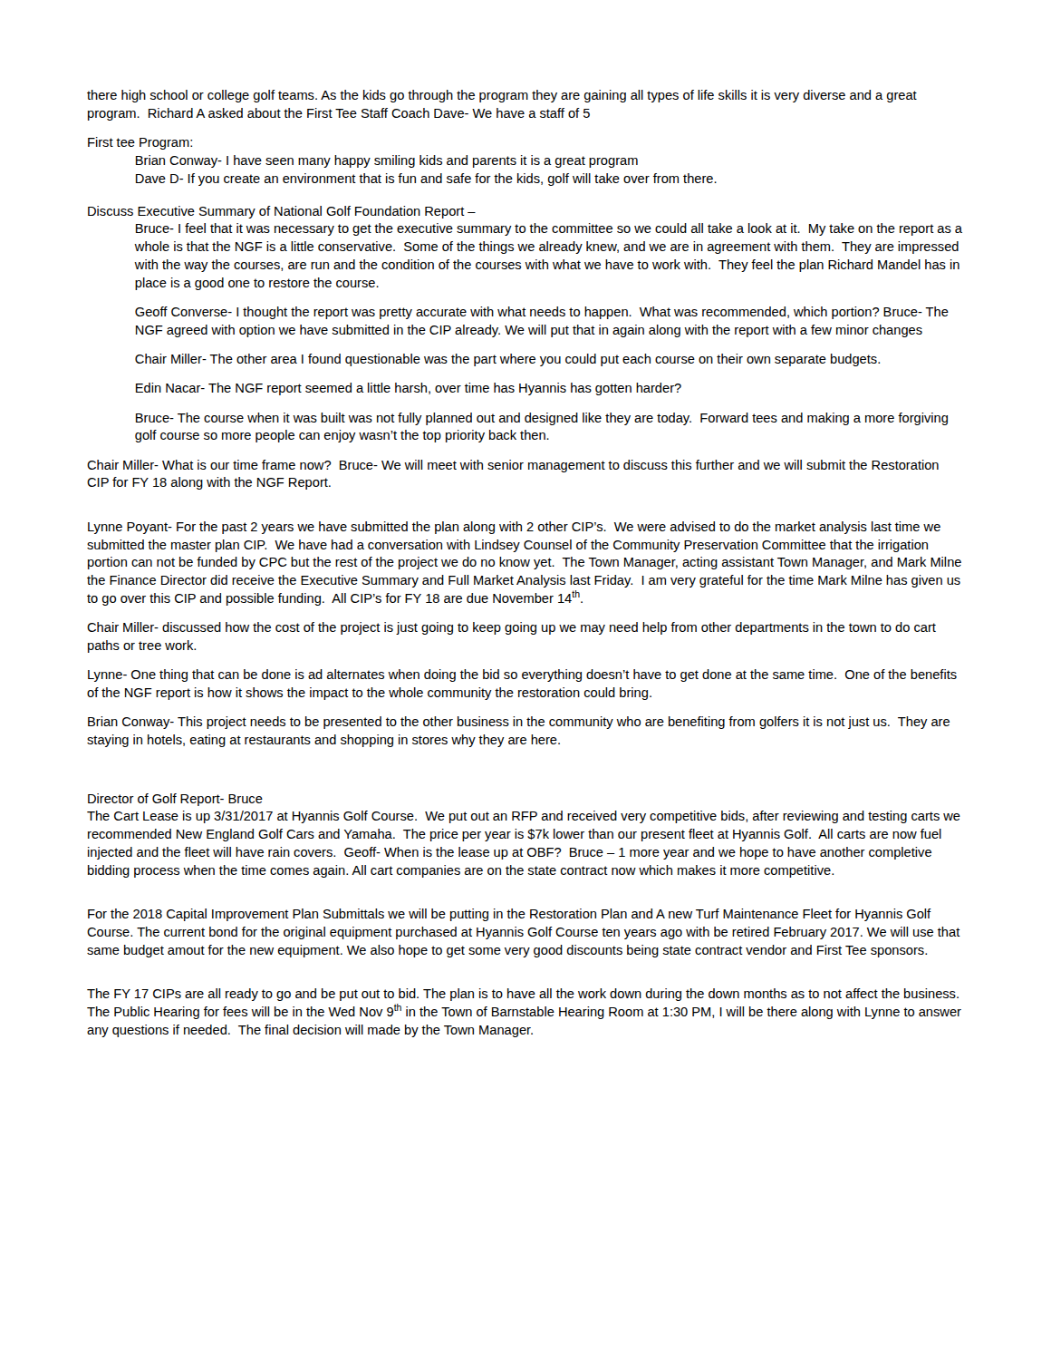there high school or college golf teams. As the kids go through the program they are gaining all types of life skills it is very diverse and a great program. Richard A asked about the First Tee Staff Coach Dave- We have a staff of 5
First tee Program:
Brian Conway- I have seen many happy smiling kids and parents it is a great program
Dave D- If you create an environment that is fun and safe for the kids, golf will take over from there.
Discuss Executive Summary of National Golf Foundation Report –
Bruce- I feel that it was necessary to get the executive summary to the committee so we could all take a look at it. My take on the report as a whole is that the NGF is a little conservative. Some of the things we already knew, and we are in agreement with them. They are impressed with the way the courses, are run and the condition of the courses with what we have to work with. They feel the plan Richard Mandel has in place is a good one to restore the course.
Geoff Converse- I thought the report was pretty accurate with what needs to happen. What was recommended, which portion? Bruce- The NGF agreed with option we have submitted in the CIP already. We will put that in again along with the report with a few minor changes
Chair Miller- The other area I found questionable was the part where you could put each course on their own separate budgets.
Edin Nacar- The NGF report seemed a little harsh, over time has Hyannis has gotten harder?
Bruce- The course when it was built was not fully planned out and designed like they are today. Forward tees and making a more forgiving golf course so more people can enjoy wasn’t the top priority back then.
Chair Miller- What is our time frame now? Bruce- We will meet with senior management to discuss this further and we will submit the Restoration CIP for FY 18 along with the NGF Report.
Lynne Poyant- For the past 2 years we have submitted the plan along with 2 other CIP’s. We were advised to do the market analysis last time we submitted the master plan CIP. We have had a conversation with Lindsey Counsel of the Community Preservation Committee that the irrigation portion can not be funded by CPC but the rest of the project we do no know yet. The Town Manager, acting assistant Town Manager, and Mark Milne the Finance Director did receive the Executive Summary and Full Market Analysis last Friday. I am very grateful for the time Mark Milne has given us to go over this CIP and possible funding. All CIP’s for FY 18 are due November 14th.
Chair Miller- discussed how the cost of the project is just going to keep going up we may need help from other departments in the town to do cart paths or tree work.
Lynne- One thing that can be done is ad alternates when doing the bid so everything doesn’t have to get done at the same time. One of the benefits of the NGF report is how it shows the impact to the whole community the restoration could bring.
Brian Conway- This project needs to be presented to the other business in the community who are benefiting from golfers it is not just us. They are staying in hotels, eating at restaurants and shopping in stores why they are here.
Director of Golf Report- Bruce
The Cart Lease is up 3/31/2017 at Hyannis Golf Course. We put out an RFP and received very competitive bids, after reviewing and testing carts we recommended New England Golf Cars and Yamaha. The price per year is $7k lower than our present fleet at Hyannis Golf. All carts are now fuel injected and the fleet will have rain covers. Geoff- When is the lease up at OBF? Bruce – 1 more year and we hope to have another completive bidding process when the time comes again. All cart companies are on the state contract now which makes it more competitive.
For the 2018 Capital Improvement Plan Submittals we will be putting in the Restoration Plan and A new Turf Maintenance Fleet for Hyannis Golf Course. The current bond for the original equipment purchased at Hyannis Golf Course ten years ago with be retired February 2017. We will use that same budget amout for the new equipment. We also hope to get some very good discounts being state contract vendor and First Tee sponsors.
The FY 17 CIPs are all ready to go and be put out to bid. The plan is to have all the work down during the down months as to not affect the business.
The Public Hearing for fees will be in the Wed Nov 9th in the Town of Barnstable Hearing Room at 1:30 PM, I will be there along with Lynne to answer any questions if needed. The final decision will made by the Town Manager.